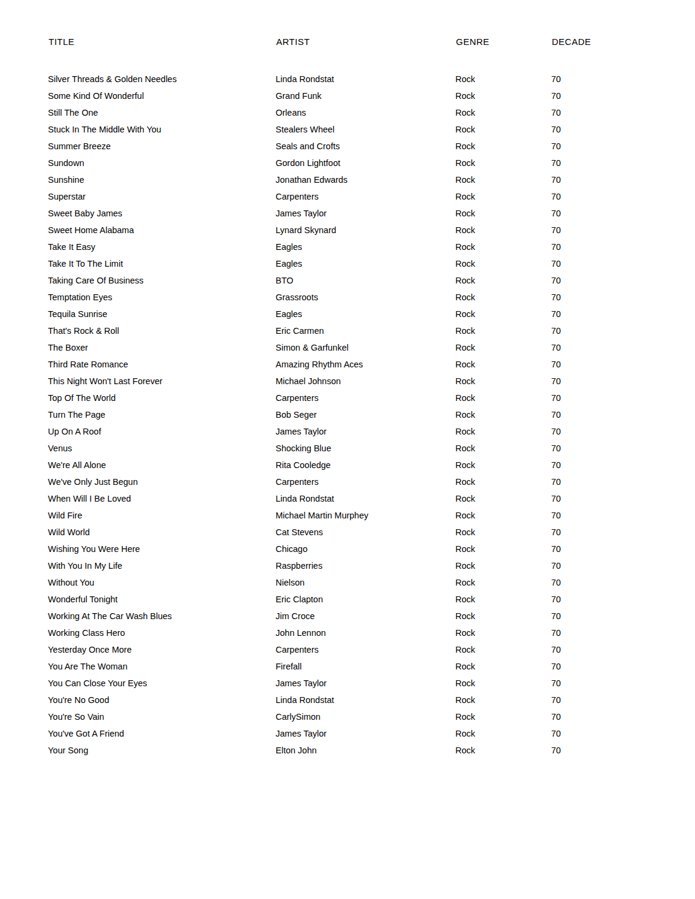| TITLE | ARTIST | GENRE | DECADE |
| --- | --- | --- | --- |
| Silver Threads & Golden Needles | Linda Rondstat | Rock | 70 |
| Some Kind Of Wonderful | Grand Funk | Rock | 70 |
| Still The One | Orleans | Rock | 70 |
| Stuck In The Middle With You | Stealers Wheel | Rock | 70 |
| Summer Breeze | Seals and Crofts | Rock | 70 |
| Sundown | Gordon Lightfoot | Rock | 70 |
| Sunshine | Jonathan Edwards | Rock | 70 |
| Superstar | Carpenters | Rock | 70 |
| Sweet Baby James | James Taylor | Rock | 70 |
| Sweet Home Alabama | Lynard Skynard | Rock | 70 |
| Take It Easy | Eagles | Rock | 70 |
| Take It To The Limit | Eagles | Rock | 70 |
| Taking Care Of Business | BTO | Rock | 70 |
| Temptation Eyes | Grassroots | Rock | 70 |
| Tequila Sunrise | Eagles | Rock | 70 |
| That's Rock & Roll | Eric Carmen | Rock | 70 |
| The Boxer | Simon & Garfunkel | Rock | 70 |
| Third Rate Romance | Amazing Rhythm Aces | Rock | 70 |
| This Night Won't Last Forever | Michael Johnson | Rock | 70 |
| Top Of The World | Carpenters | Rock | 70 |
| Turn The Page | Bob Seger | Rock | 70 |
| Up On A Roof | James Taylor | Rock | 70 |
| Venus | Shocking Blue | Rock | 70 |
| We're All Alone | Rita Cooledge | Rock | 70 |
| We've Only Just Begun | Carpenters | Rock | 70 |
| When Will I Be Loved | Linda Rondstat | Rock | 70 |
| Wild Fire | Michael Martin Murphey | Rock | 70 |
| Wild World | Cat Stevens | Rock | 70 |
| Wishing You Were Here | Chicago | Rock | 70 |
| With You In My Life | Raspberries | Rock | 70 |
| Without You | Nielson | Rock | 70 |
| Wonderful Tonight | Eric Clapton | Rock | 70 |
| Working At The Car Wash Blues | Jim Croce | Rock | 70 |
| Working Class Hero | John Lennon | Rock | 70 |
| Yesterday Once More | Carpenters | Rock | 70 |
| You Are The Woman | Firefall | Rock | 70 |
| You Can Close Your Eyes | James Taylor | Rock | 70 |
| You're No Good | Linda Rondstat | Rock | 70 |
| You're So Vain | CarlySimon | Rock | 70 |
| You've Got A Friend | James Taylor | Rock | 70 |
| Your Song | Elton John | Rock | 70 |